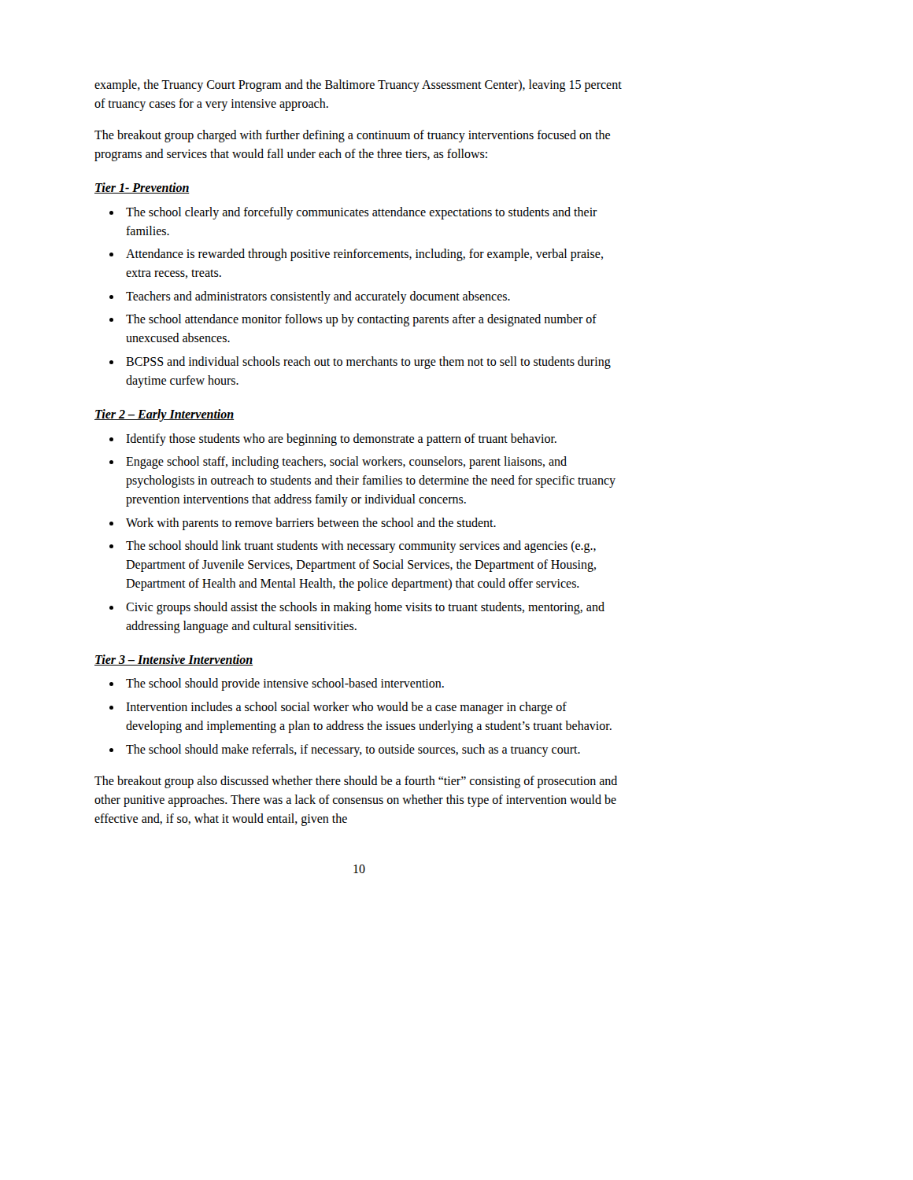example, the Truancy Court Program and the Baltimore Truancy Assessment Center), leaving 15 percent of truancy cases for a very intensive approach.
The breakout group charged with further defining a continuum of truancy interventions focused on the programs and services that would fall under each of the three tiers, as follows:
Tier 1- Prevention
The school clearly and forcefully communicates attendance expectations to students and their families.
Attendance is rewarded through positive reinforcements, including, for example, verbal praise, extra recess, treats.
Teachers and administrators consistently and accurately document absences.
The school attendance monitor follows up by contacting parents after a designated number of unexcused absences.
BCPSS and individual schools reach out to merchants to urge them not to sell to students during daytime curfew hours.
Tier 2 – Early Intervention
Identify those students who are beginning to demonstrate a pattern of truant behavior.
Engage school staff, including teachers, social workers, counselors, parent liaisons, and psychologists in outreach to students and their families to determine the need for specific truancy prevention interventions that address family or individual concerns.
Work with parents to remove barriers between the school and the student.
The school should link truant students with necessary community services and agencies (e.g., Department of Juvenile Services, Department of Social Services, the Department of Housing, Department of Health and Mental Health, the police department) that could offer services.
Civic groups should assist the schools in making home visits to truant students, mentoring, and addressing language and cultural sensitivities.
Tier 3 – Intensive Intervention
The school should provide intensive school-based intervention.
Intervention includes a school social worker who would be a case manager in charge of developing and implementing a plan to address the issues underlying a student’s truant behavior.
The school should make referrals, if necessary, to outside sources, such as a truancy court.
The breakout group also discussed whether there should be a fourth “tier” consisting of prosecution and other punitive approaches. There was a lack of consensus on whether this type of intervention would be effective and, if so, what it would entail, given the
10